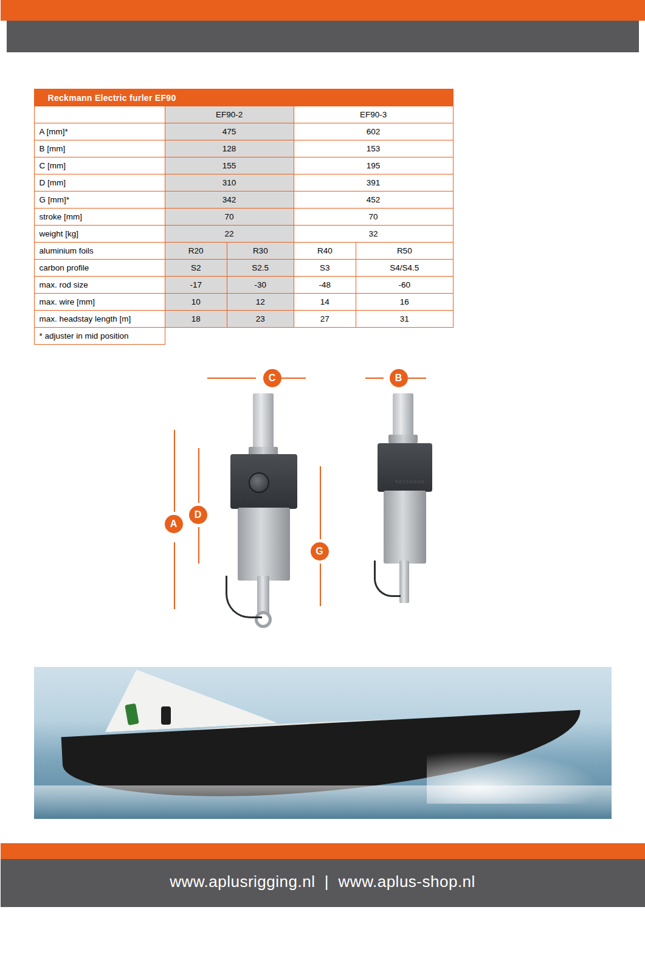| Reckmann Electric furler EF90 |
| --- |
| | EF90-2 | EF90-3 |
| A [mm]* | 475 | 602 |
| B [mm] | 128 | 153 |
| C [mm] | 155 | 195 |
| D [mm] | 310 | 391 |
| G [mm]* | 342 | 452 |
| stroke [mm] | 70 | 70 |
| weight [kg] | 22 | 32 |
| aluminium foils | R20 | R30 | R40 | R50 |
| carbon profile | S2 | S2.5 | S3 | S4/S4.5 |
| max. rod size | -17 | -30 | -48 | -60 |
| max. wire [mm] | 10 | 12 | 14 | 16 |
| max. headstay length [m] | 18 | 23 | 27 | 31 |
| * adjuster in mid position | | | | |
C
B
A
D
G
RECKMANN
www.aplusrigging.nl | www.aplus-shop.nl